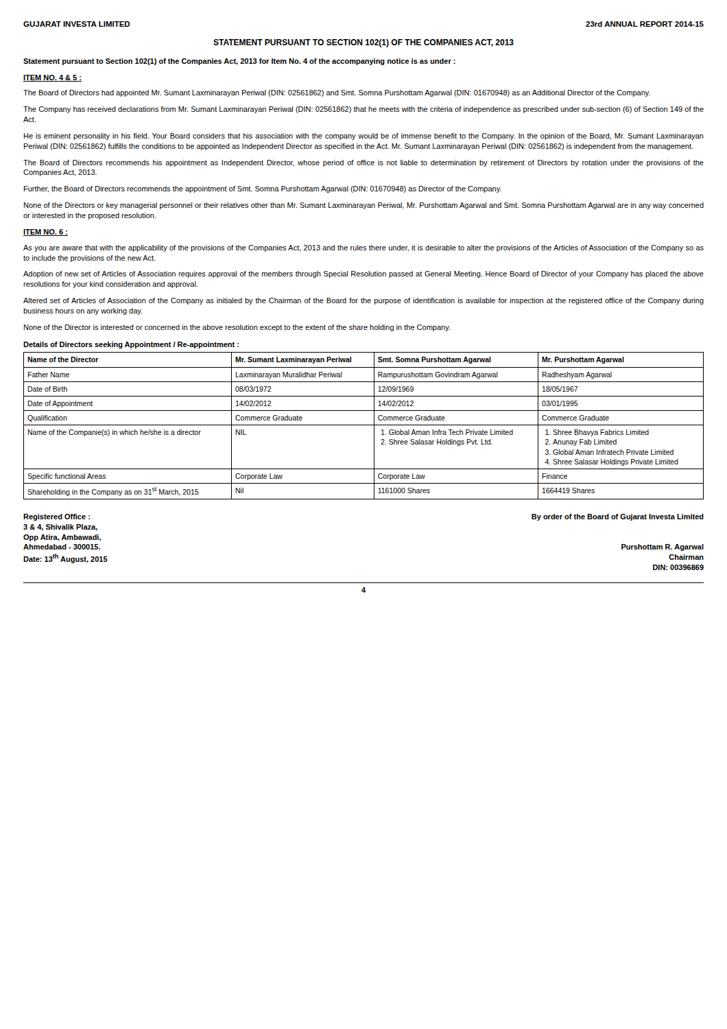GUJARAT INVESTA LIMITED 23rd ANNUAL REPORT 2014-15
STATEMENT PURSUANT TO SECTION 102(1) OF THE COMPANIES ACT, 2013
Statement pursuant to Section 102(1) of the Companies Act, 2013 for Item No. 4 of the accompanying notice is as under :
ITEM NO. 4 & 5 :
The Board of Directors had appointed Mr. Sumant Laxminarayan Periwal (DIN: 02561862) and Smt. Somna Purshottam Agarwal (DIN: 01670948) as an Additional Director of the Company.
The Company has received declarations from Mr. Sumant Laxminarayan Periwal (DIN: 02561862) that he meets with the criteria of independence as prescribed under sub-section (6) of Section 149 of the Act.
He is eminent personality in his field. Your Board considers that his association with the company would be of immense benefit to the Company. In the opinion of the Board, Mr. Sumant Laxminarayan Periwal (DIN: 02561862) fulfills the conditions to be appointed as Independent Director as specified in the Act. Mr. Sumant Laxminarayan Periwal (DIN: 02561862) is independent from the management.
The Board of Directors recommends his appointment as Independent Director, whose period of office is not liable to determination by retirement of Directors by rotation under the provisions of the Companies Act, 2013.
Further, the Board of Directors recommends the appointment of Smt. Somna Purshottam Agarwal (DIN: 01670948) as Director of the Company.
None of the Directors or key managerial personnel or their relatives other than Mr. Sumant Laxminarayan Periwal, Mr. Purshottam Agarwal and Smt. Somna Purshottam Agarwal are in any way concerned or interested in the proposed resolution.
ITEM NO. 6 :
As you are aware that with the applicability of the provisions of the Companies Act, 2013 and the rules there under, it is desirable to alter the provisions of the Articles of Association of the Company so as to include the provisions of the new Act.
Adoption of new set of Articles of Association requires approval of the members through Special Resolution passed at General Meeting. Hence Board of Director of your Company has placed the above resolutions for your kind consideration and approval.
Altered set of Articles of Association of the Company as initialed by the Chairman of the Board for the purpose of identification is available for inspection at the registered office of the Company during business hours on any working day.
None of the Director is interested or concerned in the above resolution except to the extent of the share holding in the Company.
Details of Directors seeking Appointment / Re-appointment :
| Name of the Director | Mr. Sumant Laxminarayan Periwal | Smt. Somna Purshottam Agarwal | Mr. Purshottam Agarwal |
| --- | --- | --- | --- |
| Father Name | Laxminarayan Muralidhar Periwal | Rampurushottam Govindram Agarwal | Radheshyam Agarwal |
| Date of Birth | 08/03/1972 | 12/09/1969 | 18/05/1967 |
| Date of Appointment | 14/02/2012 | 14/02/2012 | 03/01/1995 |
| Qualification | Commerce Graduate | Commerce Graduate | Commerce Graduate |
| Name of the Companie(s) in which he/she is a director | NIL | Global Aman Infra Tech Private Limited Shree Salasar Holdings Pvt. Ltd. | Shree Bhavya Fabrics Limited Anunay Fab Limited Global Aman Infratech Private Limited Shree Salasar Holdings Private Limited |
| Specific functional Areas | Corporate Law | Corporate Law | Finance |
| Shareholding in the Company as on 31 st March, 2015 | Nil | 1161000 Shares | 1664419 Shares |
Registered Office :
3 & 4, Shivalik Plaza,
Opp Atira, Ambawadi,
Ahmedabad - 300015.
Date: 13th August, 2015
By order of the Board of Gujarat Investa Limited
Purshottam R. Agarwal
Chairman
DIN: 00396869
4